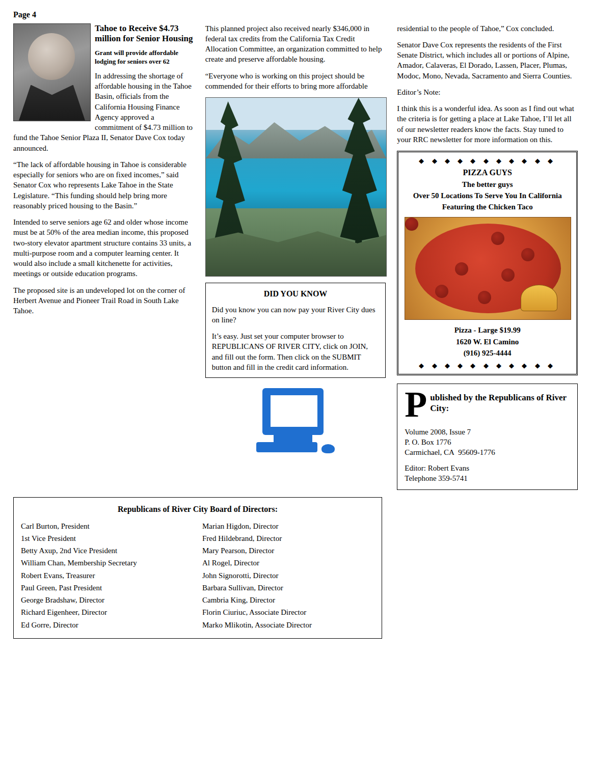Page 4
Tahoe to Receive $4.73 million for Senior Housing
Grant will provide affordable lodging for seniors over 62
In addressing the shortage of affordable housing in the Tahoe Basin, officials from the California Housing Finance Agency approved a commitment of $4.73 million to fund the Tahoe Senior Plaza II, Senator Dave Cox today announced.
“The lack of affordable housing in Tahoe is considerable especially for seniors who are on fixed incomes,” said Senator Cox who represents Lake Tahoe in the State Legislature. “This funding should help bring more reasonably priced housing to the Basin.”
Intended to serve seniors age 62 and older whose income must be at 50% of the area median income, this proposed two-story elevator apartment structure contains 33 units, a multi-purpose room and a computer learning center. It would also include a small kitchenette for activities, meetings or outside education programs.
The proposed site is an undeveloped lot on the corner of Herbert Avenue and Pioneer Trail Road in South Lake Tahoe.
This planned project also received nearly $346,000 in federal tax credits from the California Tax Credit Allocation Committee, an organization committed to help create and preserve affordable housing.
“Everyone who is working on this project should be commended for their efforts to bring more affordable
DID YOU KNOW
Did you know you can now pay your River City dues on line?
It’s easy. Just set your computer browser to REPUBLICANS OF RIVER CITY, click on JOIN, and fill out the form. Then click on the SUBMIT button and fill in the credit card information.
residential to the people of Tahoe,” Cox concluded.
Senator Dave Cox represents the residents of the First Senate District, which includes all or portions of Alpine, Amador, Calaveras, El Dorado, Lassen, Placer, Plumas, Modoc, Mono, Nevada, Sacramento and Sierra Counties.
Editor’s Note:
I think this is a wonderful idea. As soon as I find out what the criteria is for getting a place at Lake Tahoe, I’ll let all of our newsletter readers know the facts. Stay tuned to your RRC newsletter for more information on this.
◆ ◆ ◆ ◆ ◆ ◆ ◆ ◆ ◆ ◆ ◆
PIZZA GUYS
The better guys
Over 50 Locations To Serve You In California
Featuring the Chicken Taco
Pizza - Large $19.99
1620 W. El Camino
(916) 925-4444
◆ ◆ ◆ ◆ ◆ ◆ ◆ ◆ ◆ ◆ ◆
P
ublished by the Republicans of River City:
Volume 2008, Issue 7
P. O. Box 1776
Carmichael, CA 95609-1776
Editor: Robert Evans
Telephone 359-5741
Republicans of River City Board of Directors:
Carl Burton, President
1st Vice President
Betty Axup, 2nd Vice President
William Chan, Membership Secretary
Robert Evans, Treasurer
Paul Green, Past President
George Bradshaw, Director
Richard Eigenheer, Director
Ed Gorre, Director
Marian Higdon, Director
Fred Hildebrand, Director
Mary Pearson, Director
Al Rogel, Director
John Signorotti, Director
Barbara Sullivan, Director
Cambria King, Director
Florin Ciuriuc, Associate Director
Marko Mlikotin, Associate Director